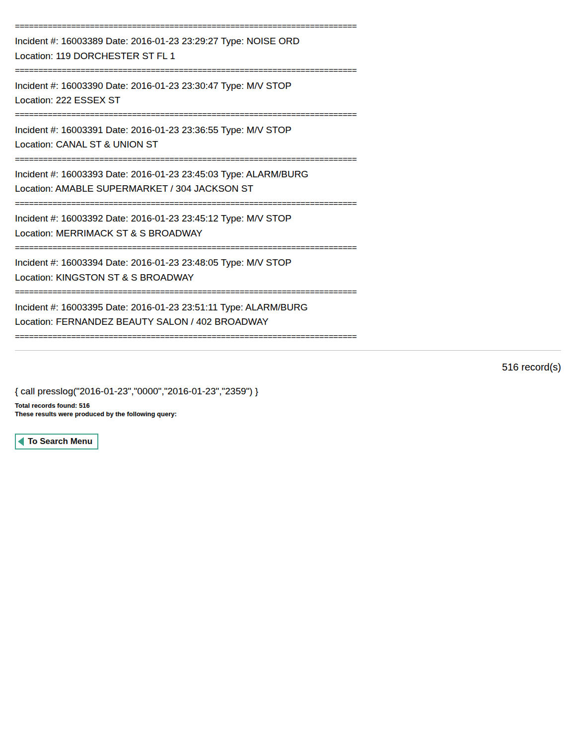=========================================================================
Incident #: 16003389 Date: 2016-01-23 23:29:27 Type: NOISE ORD
Location: 119 DORCHESTER ST FL 1
=========================================================================
Incident #: 16003390 Date: 2016-01-23 23:30:47 Type: M/V STOP
Location: 222 ESSEX ST
=========================================================================
Incident #: 16003391 Date: 2016-01-23 23:36:55 Type: M/V STOP
Location: CANAL ST & UNION ST
=========================================================================
Incident #: 16003393 Date: 2016-01-23 23:45:03 Type: ALARM/BURG
Location: AMABLE SUPERMARKET / 304 JACKSON ST
=========================================================================
Incident #: 16003392 Date: 2016-01-23 23:45:12 Type: M/V STOP
Location: MERRIMACK ST & S BROADWAY
=========================================================================
Incident #: 16003394 Date: 2016-01-23 23:48:05 Type: M/V STOP
Location: KINGSTON ST & S BROADWAY
=========================================================================
Incident #: 16003395 Date: 2016-01-23 23:51:11 Type: ALARM/BURG
Location: FERNANDEZ BEAUTY SALON / 402 BROADWAY
=========================================================================
516 record(s)
{ call presslog("2016-01-23","0000","2016-01-23","2359") }
Total records found: 516
These results were produced by the following query:
To Search Menu